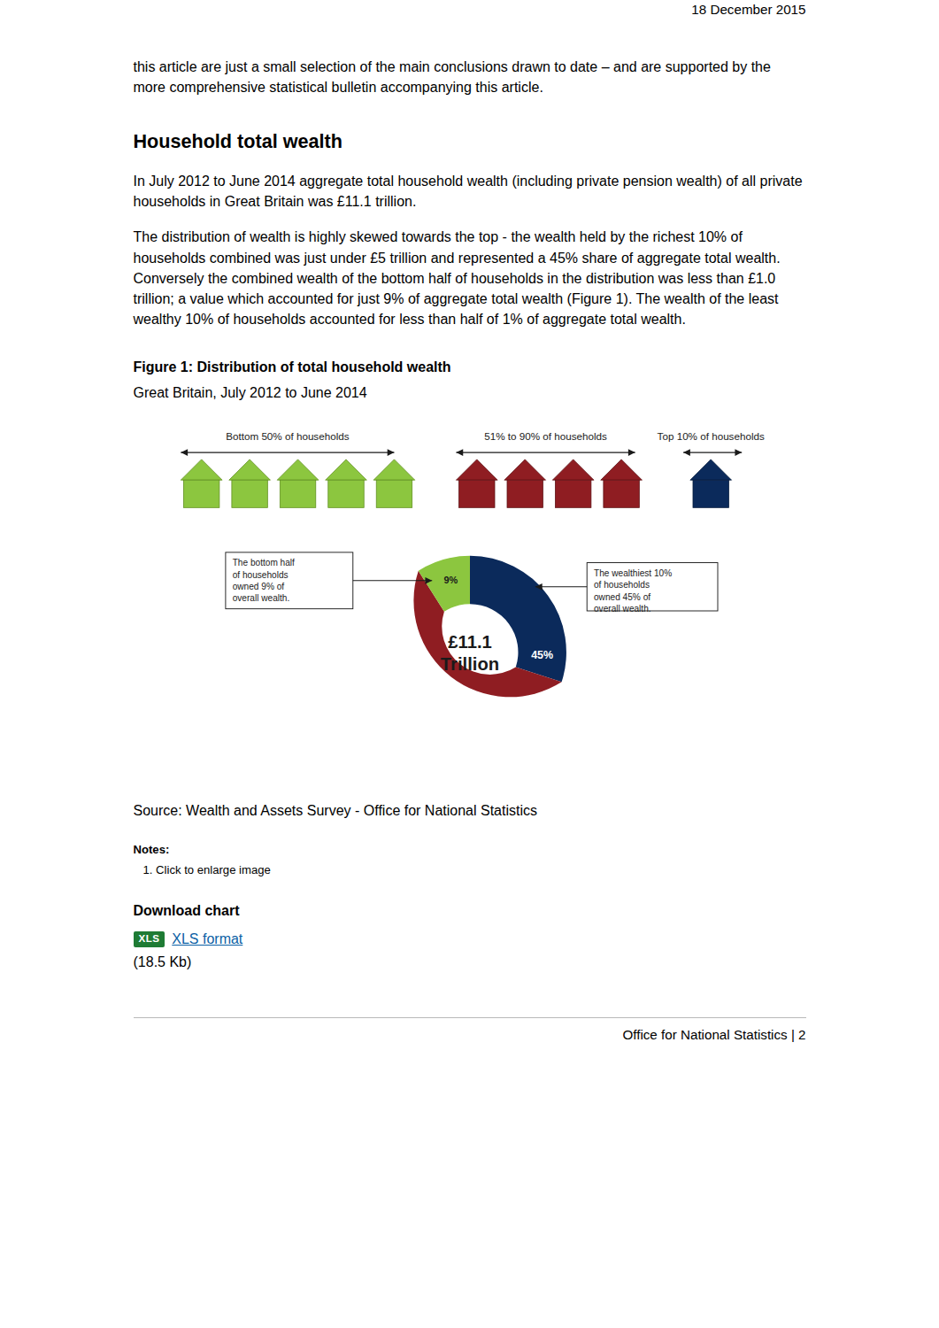18 December 2015
this article are just a small selection of the main conclusions drawn to date – and are supported by the more comprehensive statistical bulletin accompanying this article.
Household total wealth
In July 2012 to June 2014 aggregate total household wealth (including private pension wealth) of all private households in Great Britain was £11.1 trillion.
The distribution of wealth is highly skewed towards the top - the wealth held by the richest 10% of households combined was just under £5 trillion and represented a 45% share of aggregate total wealth. Conversely the combined wealth of the bottom half of households in the distribution was less than £1.0 trillion; a value which accounted for just 9% of aggregate total wealth (Figure 1). The wealth of the least wealthy 10% of households accounted for less than half of 1% of aggregate total wealth.
Figure 1: Distribution of total household wealth
Great Britain, July 2012 to June 2014
Bottom 50% of households 51% to 90% of households Top 10% of households £11.1 Trillion 46% 45% 9% The bottom half of households owned 9% of overall wealth. The wealthiest 10% of households owned 45% of overall wealth.
Source: Wealth and Assets Survey - Office for National Statistics
Notes:
Click to enlarge image
Download chart
XLS XLS format
(18.5 Kb)
Office for National Statistics | 2